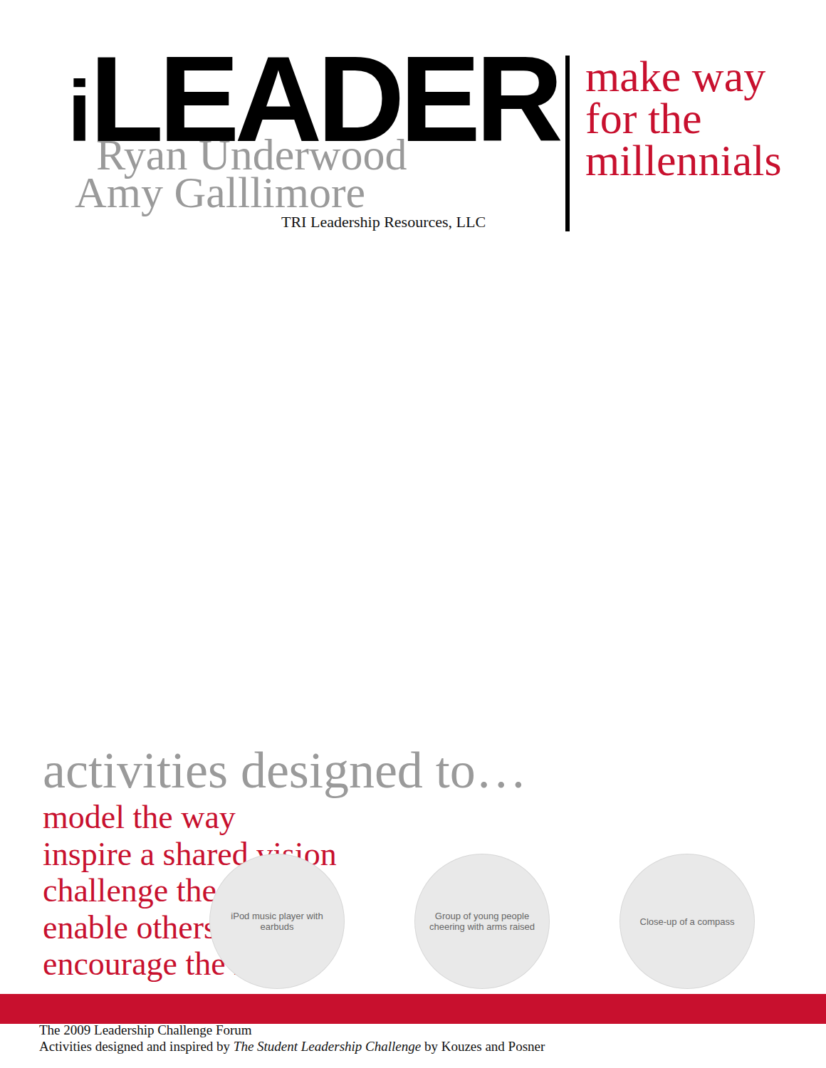i LEADER
Ryan Underwood Amy Galllimore
TRI Leadership Resources, LLC
make way
for the
millennials
activities designed to…
model the way
inspire a shared vision
challenge the process
enable others to act
encourage the heart
iPod music player with earbuds
Group of young people cheering with arms raised
Close-up of a compass
The 2009 Leadership Challenge Forum
Activities designed and inspired by The Student Leadership Challenge by Kouzes and Posner